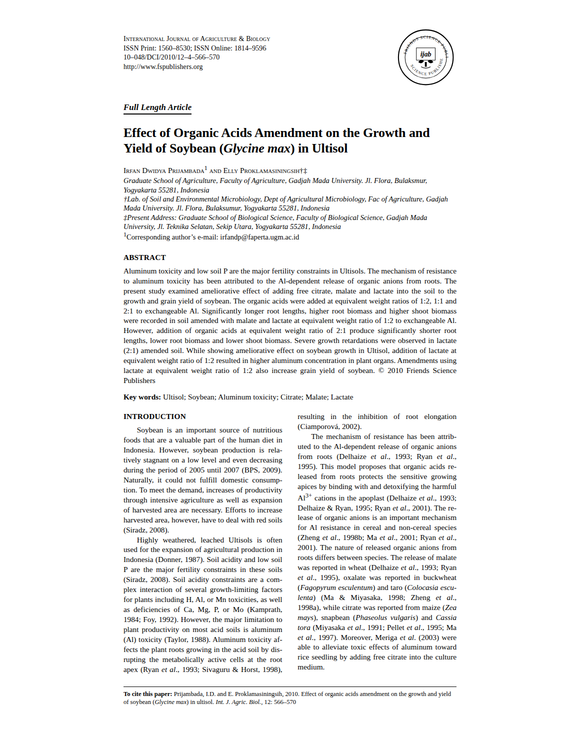International Journal of Agriculture & Biology
ISSN Print: 1560–8530; ISSN Online: 1814–9596
10–048/DCI/2010/12–4–566–570
http://www.fspublishers.org
FRIENDS SCIENCE PUBLISHERS SCIENCE PUBLISHERS ijab
Full Length Article
Effect of Organic Acids Amendment on the Growth and Yield of Soybean (Glycine max) in Ultisol
Irfan Dwidya Prijambada1 and Elly Proklamasiningsih†‡
Graduate School of Agriculture, Faculty of Agriculture, Gadjah Mada University. Jl. Flora, Bulaksmur, Yogyakarta 55281, Indonesia
†Lab. of Soil and Environmental Microbiology, Dept of Agricultural Microbiology, Fac of Agriculture, Gadjah Mada University. Jl. Flora, Bulaksumur, Yogyakarta 55281, Indonesia
‡Present Address: Graduate School of Biological Science, Faculty of Biological Science, Gadjah Mada University, Jl. Teknika Selatan, Sekip Utara, Yogyakarta 55281, Indonesia
1Corresponding author’s e-mail: irfandp@faperta.ugm.ac.id
ABSTRACT
Aluminum toxicity and low soil P are the major fertility constraints in Ultisols. The mechanism of resistance to aluminum toxicity has been attributed to the Al-dependent release of organic anions from roots. The present study examined ameliorative effect of adding free citrate, malate and lactate into the soil to the growth and grain yield of soybean. The organic acids were added at equivalent weight ratios of 1:2, 1:1 and 2:1 to exchangeable Al. Significantly longer root lengths, higher root biomass and higher shoot biomass were recorded in soil amended with malate and lactate at equivalent weight ratio of 1:2 to exchangeable Al. However, addition of organic acids at equivalent weight ratio of 2:1 produce significantly shorter root lengths, lower root biomass and lower shoot biomass. Severe growth retardations were observed in lactate (2:1) amended soil. While showing ameliorative effect on soybean growth in Ultisol, addition of lactate at equivalent weight ratio of 1:2 resulted in higher aluminum concentration in plant organs. Amendments using lactate at equivalent weight ratio of 1:2 also increase grain yield of soybean. © 2010 Friends Science Publishers
Key words: Ultisol; Soybean; Aluminum toxicity; Citrate; Malate; Lactate
INTRODUCTION
Soybean is an important source of nutritious foods that are a valuable part of the human diet in Indonesia. However, soybean production is relatively stagnant on a low level and even decreasing during the period of 2005 until 2007 (BPS, 2009). Naturally, it could not fulfill domestic consumption. To meet the demand, increases of productivity through intensive agriculture as well as expansion of harvested area are necessary. Efforts to increase harvested area, however, have to deal with red soils (Siradz, 2008).
Highly weathered, leached Ultisols is often used for the expansion of agricultural production in Indonesia (Donner, 1987). Soil acidity and low soil P are the major fertility constraints in these soils (Siradz, 2008). Soil acidity constraints are a complex interaction of several growth-limiting factors for plants including H, Al, or Mn toxicities, as well as deficiencies of Ca, Mg, P, or Mo (Kamprath, 1984; Foy, 1992). However, the major limitation to plant productivity on most acid soils is aluminum (Al) toxicity (Taylor, 1988). Aluminum toxicity affects the plant roots growing in the acid soil by disrupting the metabolically active cells at the root apex (Ryan et al., 1993; Sivaguru & Horst, 1998), resulting in the inhibition of root elongation (Ciamporová, 2002).
The mechanism of resistance has been attributed to the Al-dependent release of organic anions from roots (Delhaize et al., 1993; Ryan et al., 1995). This model proposes that organic acids released from roots protects the sensitive growing apices by binding with and detoxifying the harmful Al3+ cations in the apoplast (Delhaize et al., 1993; Delhaize & Ryan, 1995; Ryan et al., 2001). The release of organic anions is an important mechanism for Al resistance in cereal and non-cereal species (Zheng et al., 1998b; Ma et al., 2001; Ryan et al., 2001). The nature of released organic anions from roots differs between species. The release of malate was reported in wheat (Delhaize et al., 1993; Ryan et al., 1995), oxalate was reported in buckwheat (Fagopyrum esculentum) and taro (Colocasia esculenta) (Ma & Miyasaka, 1998; Zheng et al., 1998a), while citrate was reported from maize (Zea mays), snapbean (Phaseolus vulgaris) and Cassia tora (Miyasaka et al., 1991; Pellet et al., 1995; Ma et al., 1997). Moreover, Meriga et al. (2003) were able to alleviate toxic effects of aluminum toward rice seedling by adding free citrate into the culture medium.
To cite this paper: Prijambada, I.D. and E. Proklamasiningsih, 2010. Effect of organic acids amendment on the growth and yield of soybean (Glycine max) in ultisol. Int. J. Agric. Biol., 12: 566–570